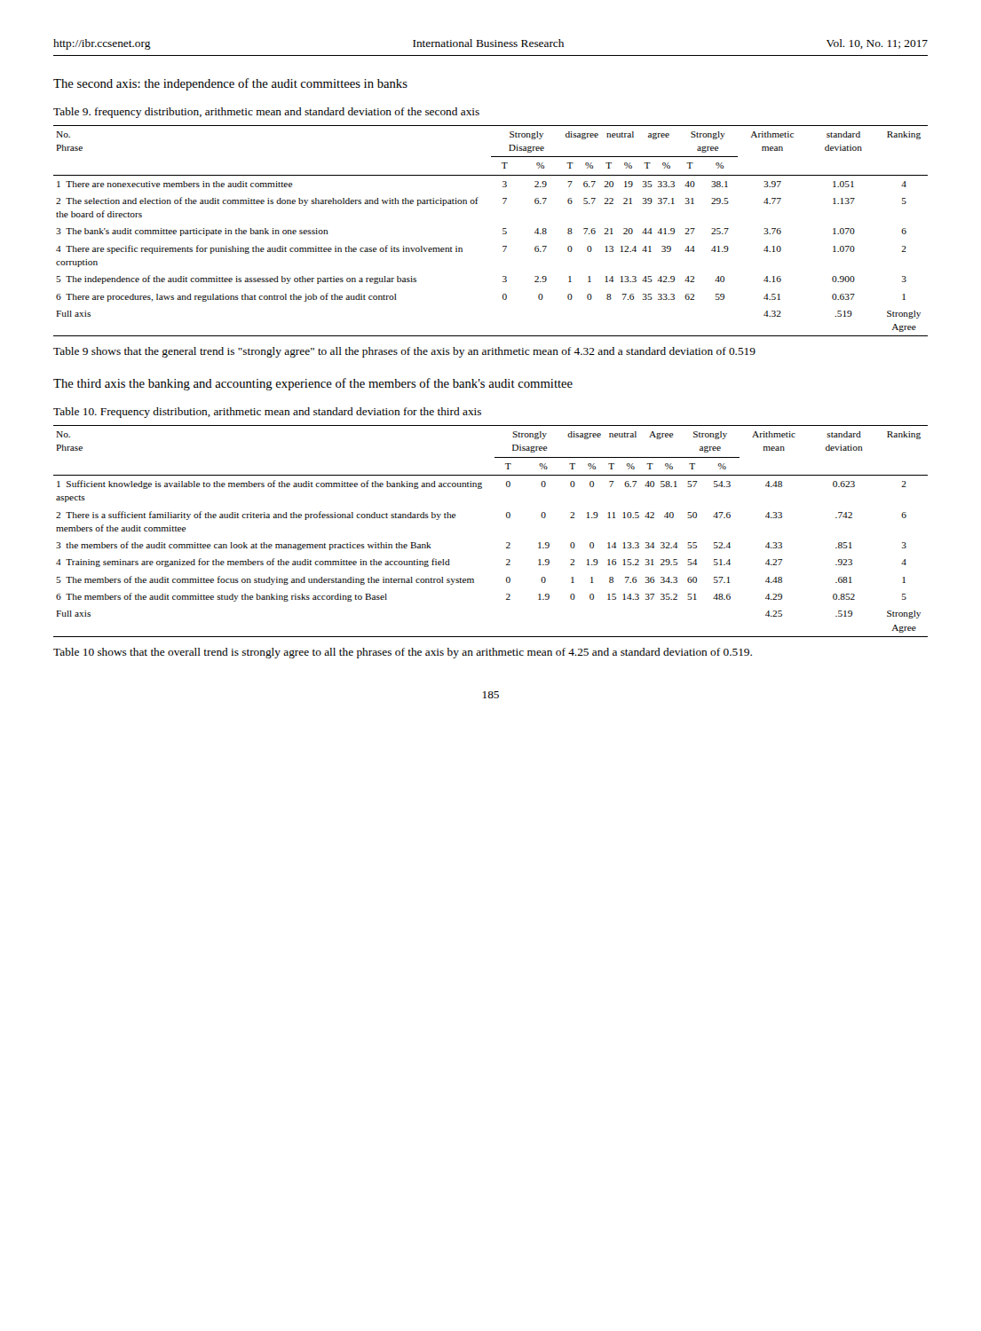http://ibr.ccsenet.org
International Business Research
Vol. 10, No. 11; 2017
The second axis: the independence of the audit committees in banks
Table 9. frequency distribution, arithmetic mean and standard deviation of the second axis
| No. Phrase | Strongly Disagree | disagree | neutral | agree | Strongly agree | Arithmetic mean | standard deviation | Ranking |
| --- | --- | --- | --- | --- | --- | --- | --- | --- |
| T | % | T | % | T | % | T | % | T | % |
| 1 There are nonexecutive members in the audit committee | 3 | 2.9 | 7 | 6.7 | 20 | 19 | 35 | 33.3 | 40 | 38.1 | 3.97 | 1.051 | 4 |
| 2 The selection and election of the audit committee is done by shareholders and with the participation of the board of directors | 7 | 6.7 | 6 | 5.7 | 22 | 21 | 39 | 37.1 | 31 | 29.5 | 4.77 | 1.137 | 5 |
| 3 The bank's audit committee participate in the bank in one session | 5 | 4.8 | 8 | 7.6 | 21 | 20 | 44 | 41.9 | 27 | 25.7 | 3.76 | 1.070 | 6 |
| 4 There are specific requirements for punishing the audit committee in the case of its involvement in corruption | 7 | 6.7 | 0 | 0 | 13 | 12.4 | 41 | 39 | 44 | 41.9 | 4.10 | 1.070 | 2 |
| 5 The independence of the audit committee is assessed by other parties on a regular basis | 3 | 2.9 | 1 | 1 | 14 | 13.3 | 45 | 42.9 | 42 | 40 | 4.16 | 0.900 | 3 |
| 6 There are procedures, laws and regulations that control the job of the audit control | 0 | 0 | 0 | 0 | 8 | 7.6 | 35 | 33.3 | 62 | 59 | 4.51 | 0.637 | 1 |
| Full axis | | | | | | | | | | | 4.32 | .519 | Strongly Agree |
Table 9 shows that the general trend is "strongly agree" to all the phrases of the axis by an arithmetic mean of 4.32 and a standard deviation of 0.519
The third axis the banking and accounting experience of the members of the bank's audit committee
Table 10. Frequency distribution, arithmetic mean and standard deviation for the third axis
| No. Phrase | Strongly Disagree | disagree | neutral | Agree | Strongly agree | Arithmetic mean | standard deviation | Ranking |
| --- | --- | --- | --- | --- | --- | --- | --- | --- |
| T | % | T | % | T | % | T | % | T | % |
| 1 Sufficient knowledge is available to the members of the audit committee of the banking and accounting aspects | 0 | 0 | 0 | 0 | 7 | 6.7 | 40 | 58.1 | 57 | 54.3 | 4.48 | 0.623 | 2 |
| 2 There is a sufficient familiarity of the audit criteria and the professional conduct standards by the members of the audit committee | 0 | 0 | 2 | 1.9 | 11 | 10.5 | 42 | 40 | 50 | 47.6 | 4.33 | .742 | 6 |
| 3 the members of the audit committee can look at the management practices within the Bank | 2 | 1.9 | 0 | 0 | 14 | 13.3 | 34 | 32.4 | 55 | 52.4 | 4.33 | .851 | 3 |
| 4 Training seminars are organized for the members of the audit committee in the accounting field | 2 | 1.9 | 2 | 1.9 | 16 | 15.2 | 31 | 29.5 | 54 | 51.4 | 4.27 | .923 | 4 |
| 5 The members of the audit committee focus on studying and understanding the internal control system | 0 | 0 | 1 | 1 | 8 | 7.6 | 36 | 34.3 | 60 | 57.1 | 4.48 | .681 | 1 |
| 6 The members of the audit committee study the banking risks according to Basel | 2 | 1.9 | 0 | 0 | 15 | 14.3 | 37 | 35.2 | 51 | 48.6 | 4.29 | 0.852 | 5 |
| Full axis | | | | | | | | | | | 4.25 | .519 | Strongly Agree |
Table 10 shows that the overall trend is strongly agree to all the phrases of the axis by an arithmetic mean of 4.25 and a standard deviation of 0.519.
185